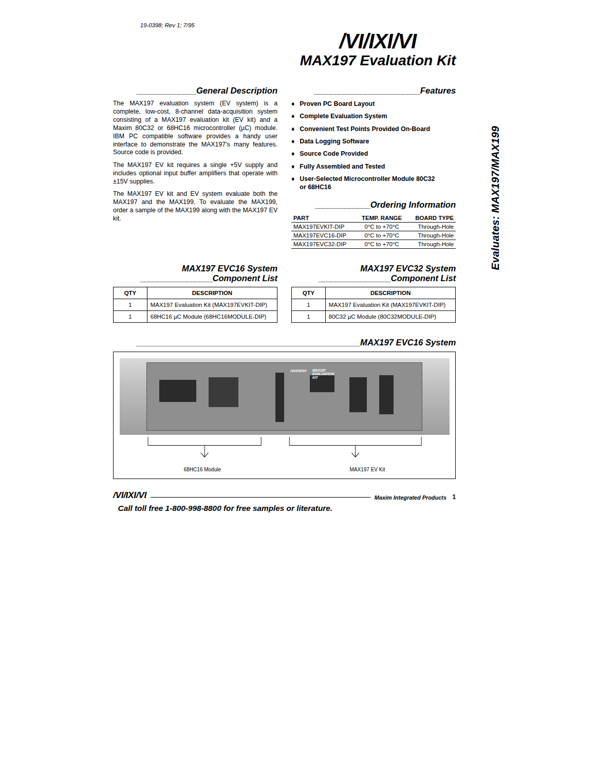19-0398; Rev 1; 7/95
/VI/IXI/VI
MAX197 Evaluation Kit
Evaluates: MAX197/MAX199
______________General Description
The MAX197 evaluation system (EV system) is a complete, low-cost, 8-channel data-acquisition system consisting of a MAX197 evaluation kit (EV kit) and a Maxim 80C32 or 68HC16 microcontroller (µC) module. IBM PC compatible software provides a handy user interface to demonstrate the MAX197's many features. Source code is provided.
The MAX197 EV kit requires a single +5V supply and includes optional input buffer amplifiers that operate with ±15V supplies.
The MAX197 EV kit and EV system evaluate both the MAX197 and the MAX199. To evaluate the MAX199, order a sample of the MAX199 along with the MAX197 EV kit.
_________________________Features
Proven PC Board Layout
Complete Evaluation System
Convenient Test Points Provided On-Board
Data Logging Software
Source Code Provided
Fully Assembled and Tested
User-Selected Microcontroller Module 80C32
or 68HC16
_____________Ordering Information
| PART | TEMP. RANGE | BOARD TYPE |
| --- | --- | --- |
| MAX197EVKIT-DIP | 0°C to +70°C | Through-Hole |
| MAX197EVC16-DIP | 0°C to +70°C | Through-Hole |
| MAX197EVC32-DIP | 0°C to +70°C | Through-Hole |
MAX197 EVC16 System
_________________Component List
| QTY | DESCRIPTION |
| --- | --- |
| 1 | MAX197 Evaluation Kit (MAX197EVKIT-DIP) |
| 1 | 68HC16 µC Module (68HC16MODULE-DIP) |
MAX197 EVC32 System
_________________Component List
| QTY | DESCRIPTION |
| --- | --- |
| 1 | MAX197 Evaluation Kit (MAX197EVKIT-DIP) |
| 1 | 80C32 µC Module (80C32MODULE-DIP) |
_______________________________________________MAX197 EVC16 System
/VI/IXI/VI
MAX197
EVALUATION
KIT
68HC16 Module MAX197 EV Kit
/VI/IXI/VI
Maxim Integrated Products
1
Call toll free 1-800-998-8800 for free samples or literature.